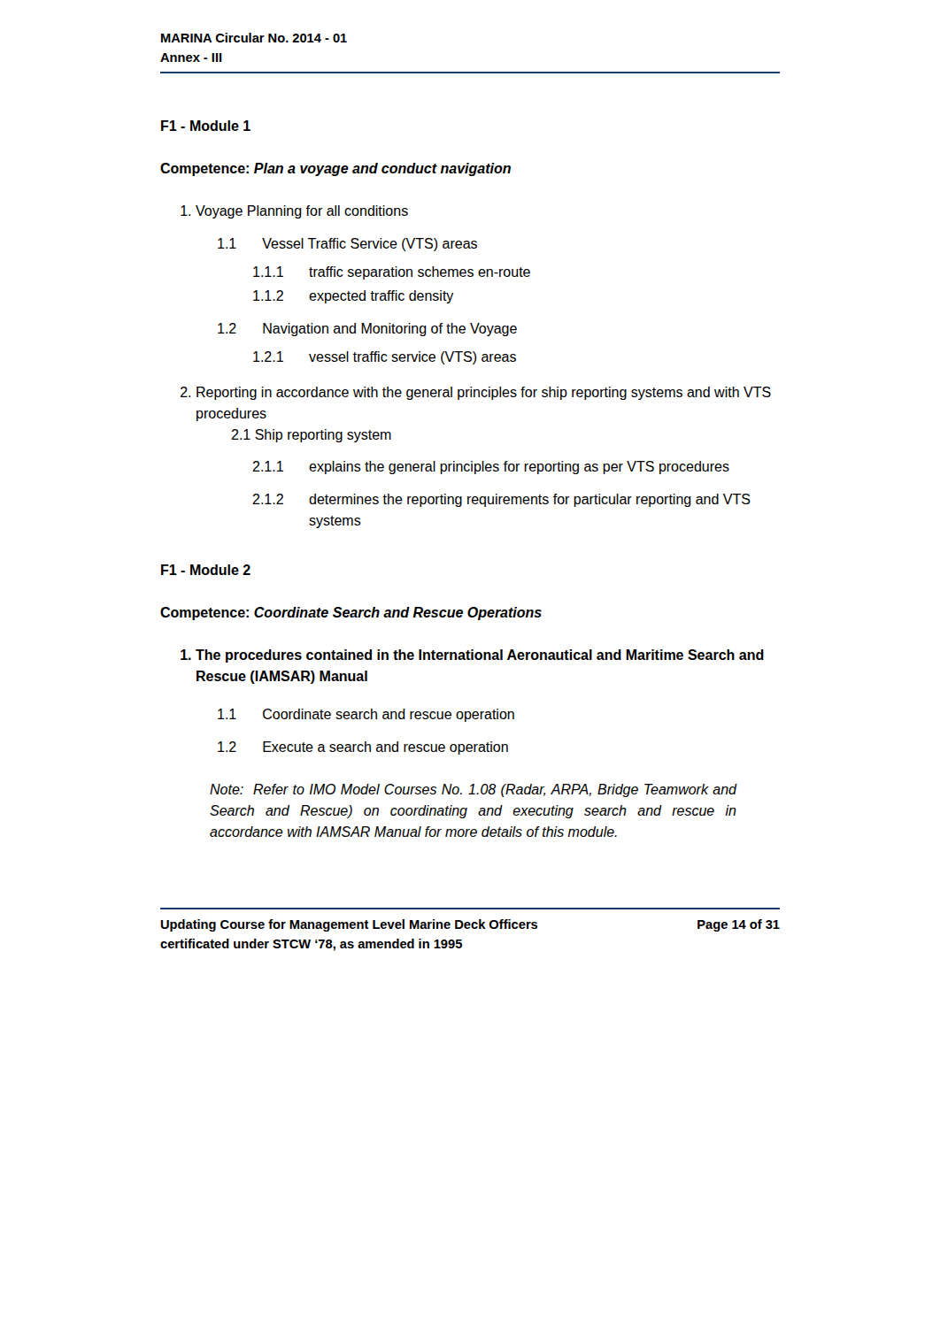MARINA Circular No. 2014 - 01
Annex - III
F1 - Module 1
Competence: Plan a voyage and conduct navigation
Voyage Planning for all conditions
1.1 Vessel Traffic Service (VTS) areas
1.1.1traffic separation schemes en-route
1.1.2expected traffic density
1.2 Navigation and Monitoring of the Voyage
1.2.1vessel traffic service (VTS) areas
Reporting in accordance with the general principles for ship reporting systems and with VTS procedures
2.1 Ship reporting system
2.1.1 explains the general principles for reporting as per VTS procedures
2.1.2 determines the reporting requirements for particular reporting and VTS systems
F1 - Module 2
Competence: Coordinate Search and Rescue Operations
The procedures contained in the International Aeronautical and Maritime Search and Rescue (IAMSAR) Manual
1.1 Coordinate search and rescue operation
1.2 Execute a search and rescue operation
Note: Refer to IMO Model Courses No. 1.08 (Radar, ARPA, Bridge Teamwork and Search and Rescue) on coordinating and executing search and rescue in accordance with IAMSAR Manual for more details of this module.
Updating Course for Management Level Marine Deck Officers certificated under STCW ‘78, as amended in 1995
Page 14 of 31